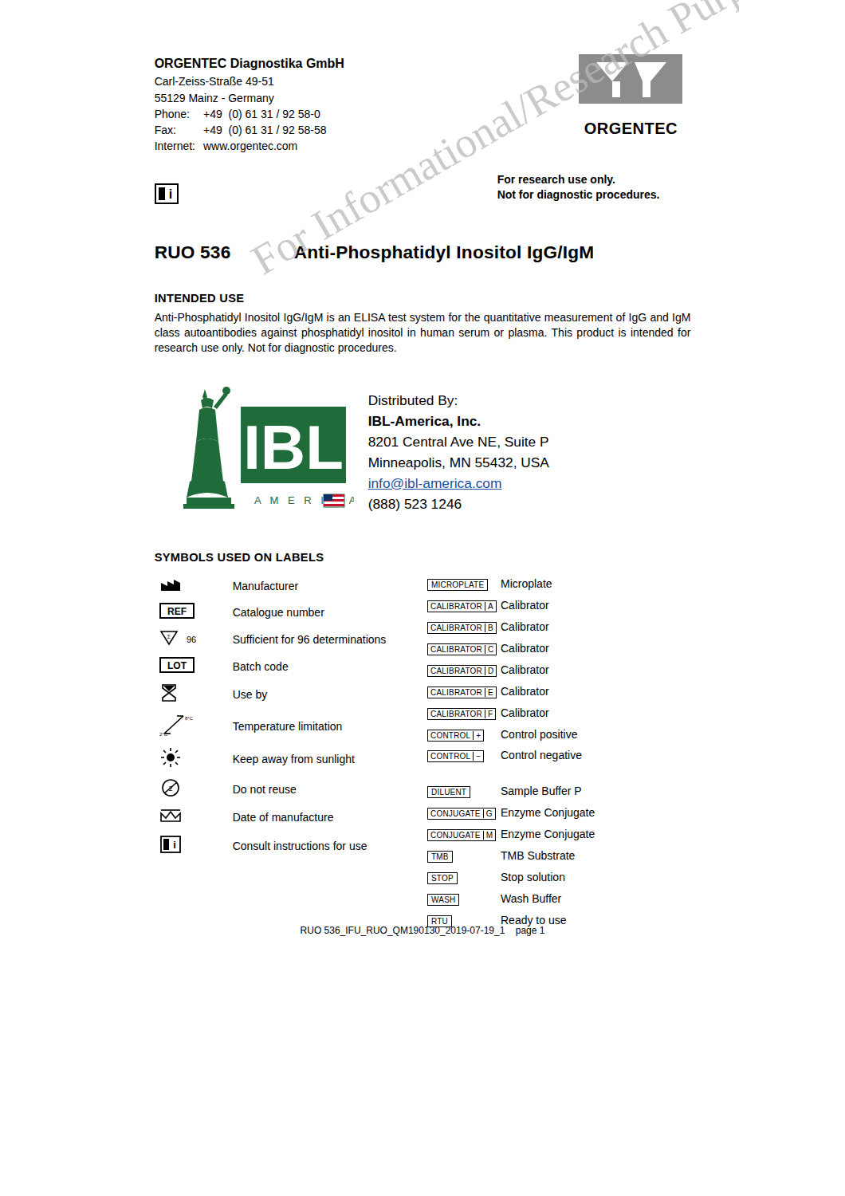For Informational/Research Purposes Only
ORGENTEC Diagnostika GmbH
Carl-Zeiss-Straße 49-51
55129 Mainz - Germany
| Phone: | +49 (0) 61 31 / 92 58-0 |
| Fax: | +49 (0) 61 31 / 92 58-58 |
| Internet: | www.orgentec.com |
ORGENTEC
i
For research use only.
Not for diagnostic procedures.
RUO 536 Anti-Phosphatidyl Inositol IgG/IgM
INTENDED USE
Anti-Phosphatidyl Inositol IgG/IgM is an ELISA test system for the quantitative measurement of IgG and IgM class autoantibodies against phosphatidyl inositol in human serum or plasma. This product is intended for research use only. Not for diagnostic procedures.
IBL A M E R I C A
Distributed By:
IBL-America, Inc.
8201 Central Ave NE, Suite P
Minneapolis, MN 55432, USA
info@ibl-america.com
(888) 523 1246
SYMBOLS USED ON LABELS
| | Manufacturer |
| REF | Catalogue number |
| Σ 96 | Sufficient for 96 determinations |
| LOT | Batch code |
| | Use by |
| 2°C 8°C | Temperature limitation |
| | Keep away from sunlight |
| 2 | Do not reuse |
| | Date of manufacture |
| i | Consult instructions for use |
| MICROPLATE | Microplate |
| CALIBRATOR A | Calibrator |
| CALIBRATOR B | Calibrator |
| CALIBRATOR C | Calibrator |
| CALIBRATOR D | Calibrator |
| CALIBRATOR E | Calibrator |
| CALIBRATOR F | Calibrator |
| CONTROL + | Control positive |
| CONTROL − | Control negative |
| DILUENT | Sample Buffer P |
| CONJUGATE G | Enzyme Conjugate |
| CONJUGATE M | Enzyme Conjugate |
| TMB | TMB Substrate |
| STOP | Stop solution |
| WASH | Wash Buffer |
| RTU | Ready to use |
RUO 536_IFU_RUO_QM190130_2019-07-19_1 page 1